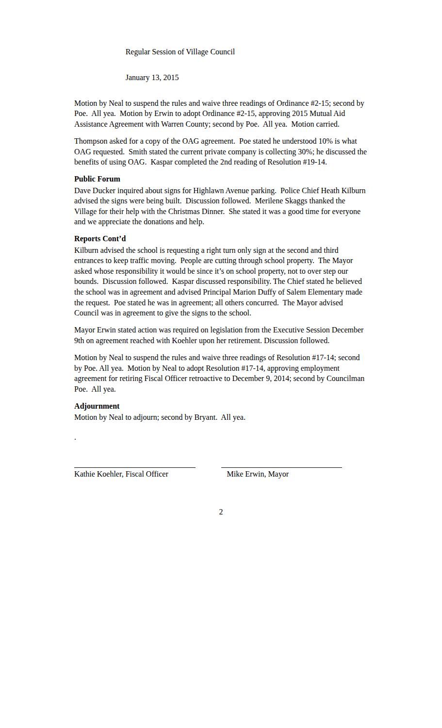Regular Session of Village Council
January 13, 2015
Motion by Neal to suspend the rules and waive three readings of Ordinance #2-15; second by Poe. All yea. Motion by Erwin to adopt Ordinance #2-15, approving 2015 Mutual Aid Assistance Agreement with Warren County; second by Poe. All yea. Motion carried.
Thompson asked for a copy of the OAG agreement. Poe stated he understood 10% is what OAG requested. Smith stated the current private company is collecting 30%; he discussed the benefits of using OAG. Kaspar completed the 2nd reading of Resolution #19-14.
Public Forum
Dave Ducker inquired about signs for Highlawn Avenue parking. Police Chief Heath Kilburn advised the signs were being built. Discussion followed. Merilene Skaggs thanked the Village for their help with the Christmas Dinner. She stated it was a good time for everyone and we appreciate the donations and help.
Reports Cont’d
Kilburn advised the school is requesting a right turn only sign at the second and third entrances to keep traffic moving. People are cutting through school property. The Mayor asked whose responsibility it would be since it’s on school property, not to over step our bounds. Discussion followed. Kaspar discussed responsibility. The Chief stated he believed the school was in agreement and advised Principal Marion Duffy of Salem Elementary made the request. Poe stated he was in agreement; all others concurred. The Mayor advised Council was in agreement to give the signs to the school.
Mayor Erwin stated action was required on legislation from the Executive Session December 9th on agreement reached with Koehler upon her retirement. Discussion followed.
Motion by Neal to suspend the rules and waive three readings of Resolution #17-14; second by Poe. All yea. Motion by Neal to adopt Resolution #17-14, approving employment agreement for retiring Fiscal Officer retroactive to December 9, 2014; second by Councilman Poe. All yea.
Adjournment
Motion by Neal to adjourn; second by Bryant. All yea.
.
| Kathie Koehler, Fiscal Officer | Mike Erwin, Mayor |
2